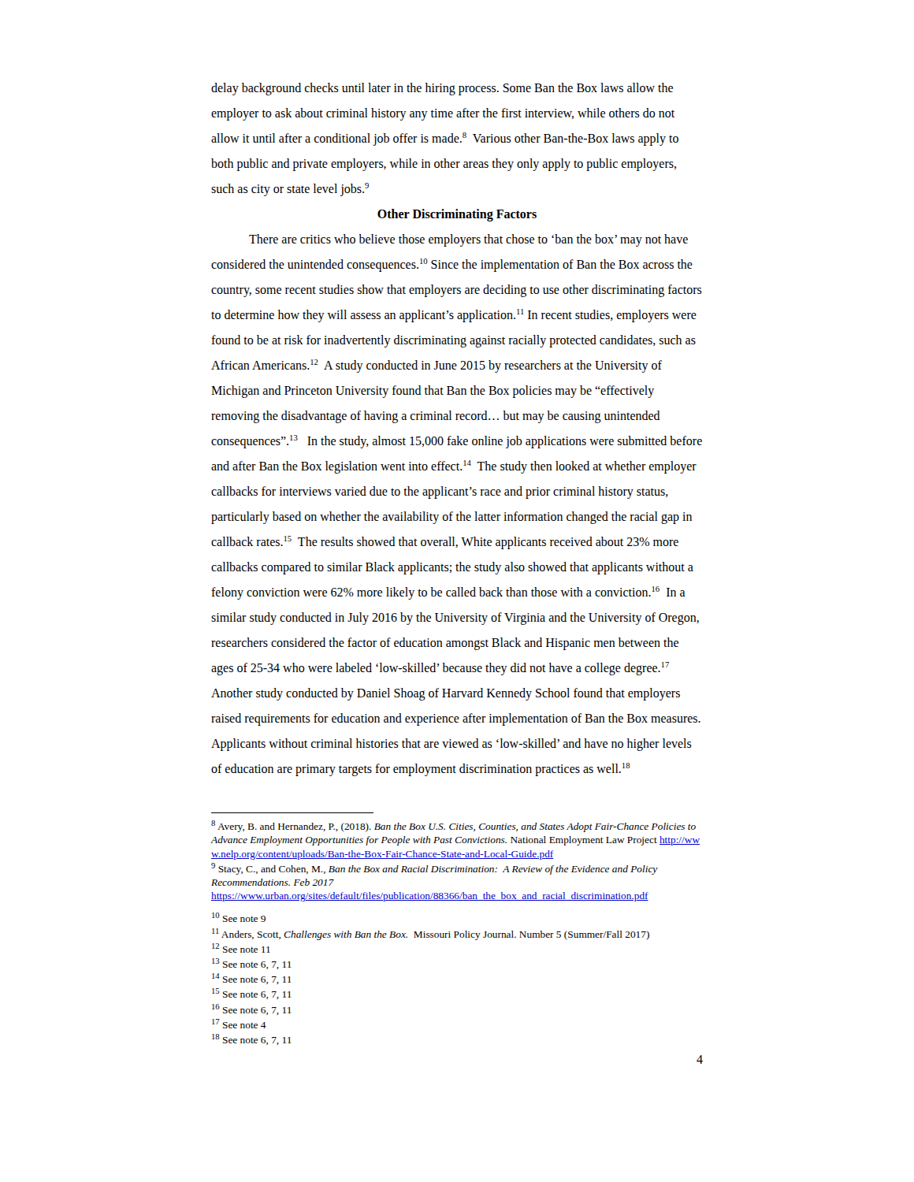delay background checks until later in the hiring process. Some Ban the Box laws allow the employer to ask about criminal history any time after the first interview, while others do not allow it until after a conditional job offer is made.8 Various other Ban-the-Box laws apply to both public and private employers, while in other areas they only apply to public employers, such as city or state level jobs.9
Other Discriminating Factors
There are critics who believe those employers that chose to ‘ban the box’ may not have considered the unintended consequences.10 Since the implementation of Ban the Box across the country, some recent studies show that employers are deciding to use other discriminating factors to determine how they will assess an applicant’s application.11 In recent studies, employers were found to be at risk for inadvertently discriminating against racially protected candidates, such as African Americans.12 A study conducted in June 2015 by researchers at the University of Michigan and Princeton University found that Ban the Box policies may be “effectively removing the disadvantage of having a criminal record… but may be causing unintended consequences”.13 In the study, almost 15,000 fake online job applications were submitted before and after Ban the Box legislation went into effect.14 The study then looked at whether employer callbacks for interviews varied due to the applicant’s race and prior criminal history status, particularly based on whether the availability of the latter information changed the racial gap in callback rates.15 The results showed that overall, White applicants received about 23% more callbacks compared to similar Black applicants; the study also showed that applicants without a felony conviction were 62% more likely to be called back than those with a conviction.16 In a similar study conducted in July 2016 by the University of Virginia and the University of Oregon, researchers considered the factor of education amongst Black and Hispanic men between the ages of 25-34 who were labeled ‘low-skilled’ because they did not have a college degree.17 Another study conducted by Daniel Shoag of Harvard Kennedy School found that employers raised requirements for education and experience after implementation of Ban the Box measures. Applicants without criminal histories that are viewed as ‘low-skilled’ and have no higher levels of education are primary targets for employment discrimination practices as well.18
8 Avery, B. and Hernandez, P., (2018). Ban the Box U.S. Cities, Counties, and States Adopt Fair-Chance Policies to Advance Employment Opportunities for People with Past Convictions. National Employment Law Project http://www.nelp.org/content/uploads/Ban-the-Box-Fair-Chance-State-and-Local-Guide.pdf
9 Stacy, C., and Cohen, M., Ban the Box and Racial Discrimination: A Review of the Evidence and Policy Recommendations. Feb 2017
https://www.urban.org/sites/default/files/publication/88366/ban_the_box_and_racial_discrimination.pdf
10 See note 9
11 Anders, Scott, Challenges with Ban the Box. Missouri Policy Journal. Number 5 (Summer/Fall 2017)
12 See note 11
13 See note 6, 7, 11
14 See note 6, 7, 11
15 See note 6, 7, 11
16 See note 6, 7, 11
17 See note 4
18 See note 6, 7, 11
4